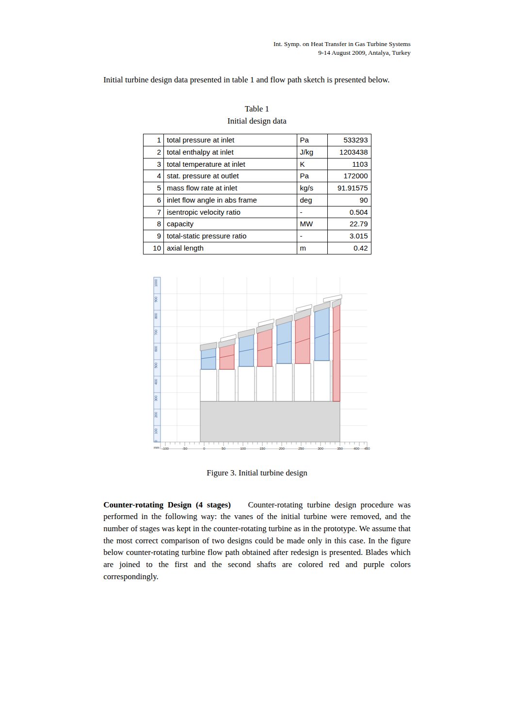Int. Symp. on Heat Transfer in Gas Turbine Systems
9-14 August 2009, Antalya, Turkey
Initial turbine design data presented in table 1 and flow path sketch is presented below.
Table 1 Initial design data
| 1 | total pressure at inlet | Pa | 533293 |
| 2 | total enthalpy at inlet | J/kg | 1203438 |
| 3 | total temperature at inlet | K | 1103 |
| 4 | stat. pressure at outlet | Pa | 172000 |
| 5 | mass flow rate at inlet | kg/s | 91.91575 |
| 6 | inlet flow angle in abs frame | deg | 90 |
| 7 | isentropic velocity ratio | - | 0.504 |
| 8 | capacity | MW | 22.79 |
| 9 | total-static pressure ratio | - | 3.015 |
| 10 | axial length | m | 0.42 |
1000 900 800 700 600 500 400 300 200 100 0 mm -100 -50 0 50 100 150 200 250 300 350 400 450
Figure 3. Initial turbine design
Counter-rotating Design (4 stages) Counter-rotating turbine design procedure was performed in the following way: the vanes of the initial turbine were removed, and the number of stages was kept in the counter-rotating turbine as in the prototype. We assume that the most correct comparison of two designs could be made only in this case. In the figure below counter-rotating turbine flow path obtained after redesign is presented. Blades which are joined to the first and the second shafts are colored red and purple colors correspondingly.